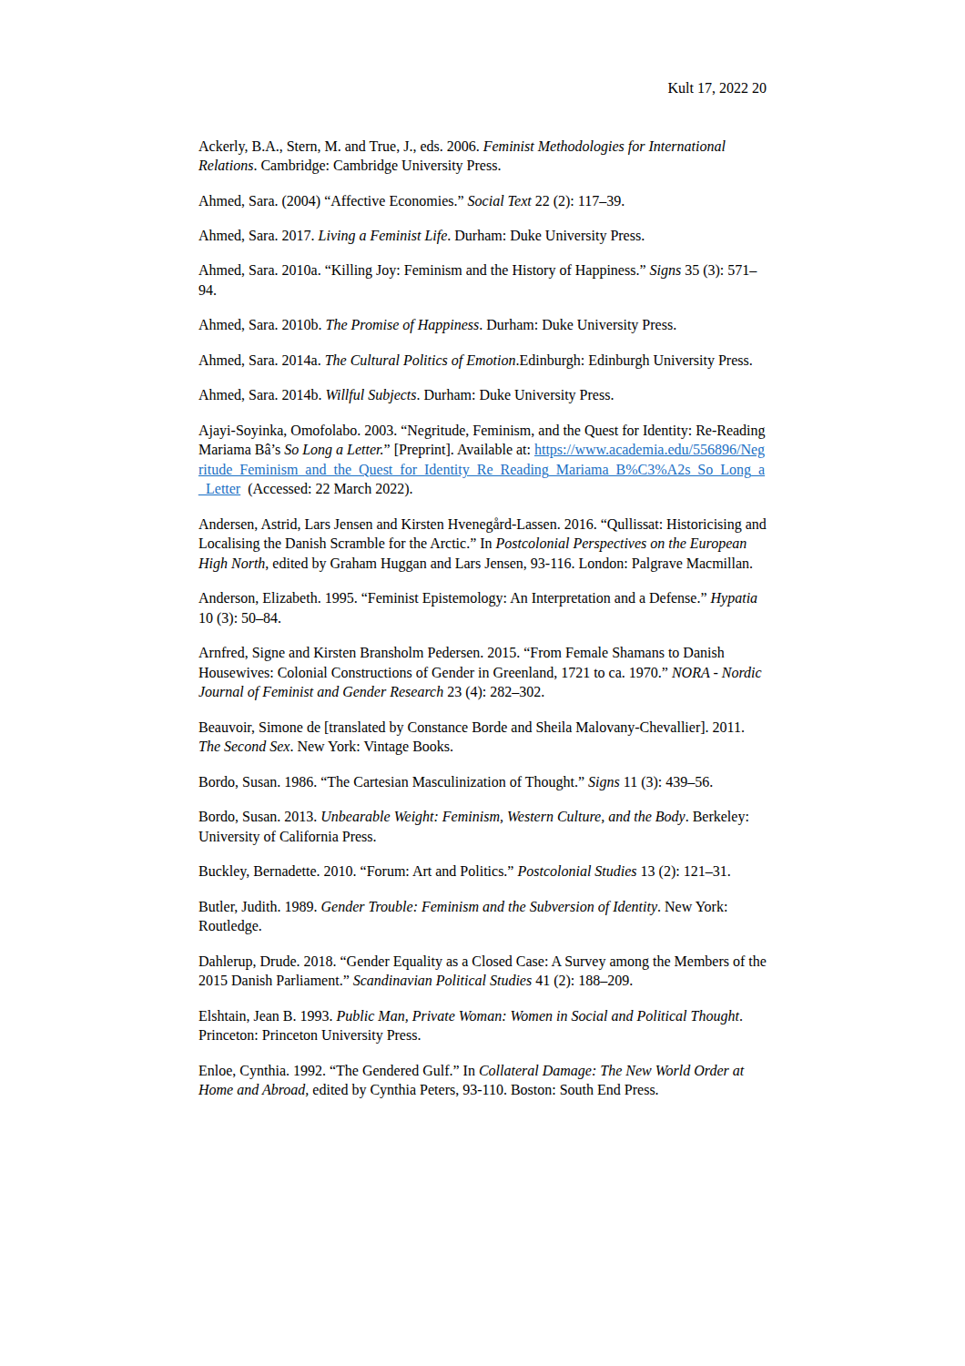Kult 17, 2022 20
Ackerly, B.A., Stern, M. and True, J., eds. 2006. Feminist Methodologies for International Relations. Cambridge: Cambridge University Press.
Ahmed, Sara. (2004) “Affective Economies.” Social Text 22 (2): 117–39.
Ahmed, Sara. 2017. Living a Feminist Life. Durham: Duke University Press.
Ahmed, Sara. 2010a. “Killing Joy: Feminism and the History of Happiness.” Signs 35 (3): 571–94.
Ahmed, Sara. 2010b. The Promise of Happiness. Durham: Duke University Press.
Ahmed, Sara. 2014a. The Cultural Politics of Emotion.Edinburgh: Edinburgh University Press.
Ahmed, Sara. 2014b. Willful Subjects. Durham: Duke University Press.
Ajayi-Soyinka, Omofolabo. 2003. “Negritude, Feminism, and the Quest for Identity: Re-Reading Mariama Bâ’s So Long a Letter.” [Preprint]. Available at: https://www.academia.edu/556896/Negritude_Feminism_and_the_Quest_for_Identity_Re_Reading_Mariama_B%C3%A2s_So_Long_a_Letter (Accessed: 22 March 2022).
Andersen, Astrid, Lars Jensen and Kirsten Hvenegård-Lassen. 2016. “Qullissat: Historicising and Localising the Danish Scramble for the Arctic.” In Postcolonial Perspectives on the European High North, edited by Graham Huggan and Lars Jensen, 93-116. London: Palgrave Macmillan.
Anderson, Elizabeth. 1995. “Feminist Epistemology: An Interpretation and a Defense.” Hypatia 10 (3): 50–84.
Arnfred, Signe and Kirsten Bransholm Pedersen. 2015. “From Female Shamans to Danish Housewives: Colonial Constructions of Gender in Greenland, 1721 to ca. 1970.” NORA - Nordic Journal of Feminist and Gender Research 23 (4): 282–302.
Beauvoir, Simone de [translated by Constance Borde and Sheila Malovany-Chevallier]. 2011. The Second Sex. New York: Vintage Books.
Bordo, Susan. 1986. “The Cartesian Masculinization of Thought.” Signs 11 (3): 439–56.
Bordo, Susan. 2013. Unbearable Weight: Feminism, Western Culture, and the Body. Berkeley: University of California Press.
Buckley, Bernadette. 2010. “Forum: Art and Politics.” Postcolonial Studies 13 (2): 121–31.
Butler, Judith. 1989. Gender Trouble: Feminism and the Subversion of Identity. New York: Routledge.
Dahlerup, Drude. 2018. “Gender Equality as a Closed Case: A Survey among the Members of the 2015 Danish Parliament.” Scandinavian Political Studies 41 (2): 188–209.
Elshtain, Jean B. 1993. Public Man, Private Woman: Women in Social and Political Thought. Princeton: Princeton University Press.
Enloe, Cynthia. 1992. “The Gendered Gulf.” In Collateral Damage: The New World Order at Home and Abroad, edited by Cynthia Peters, 93-110. Boston: South End Press.